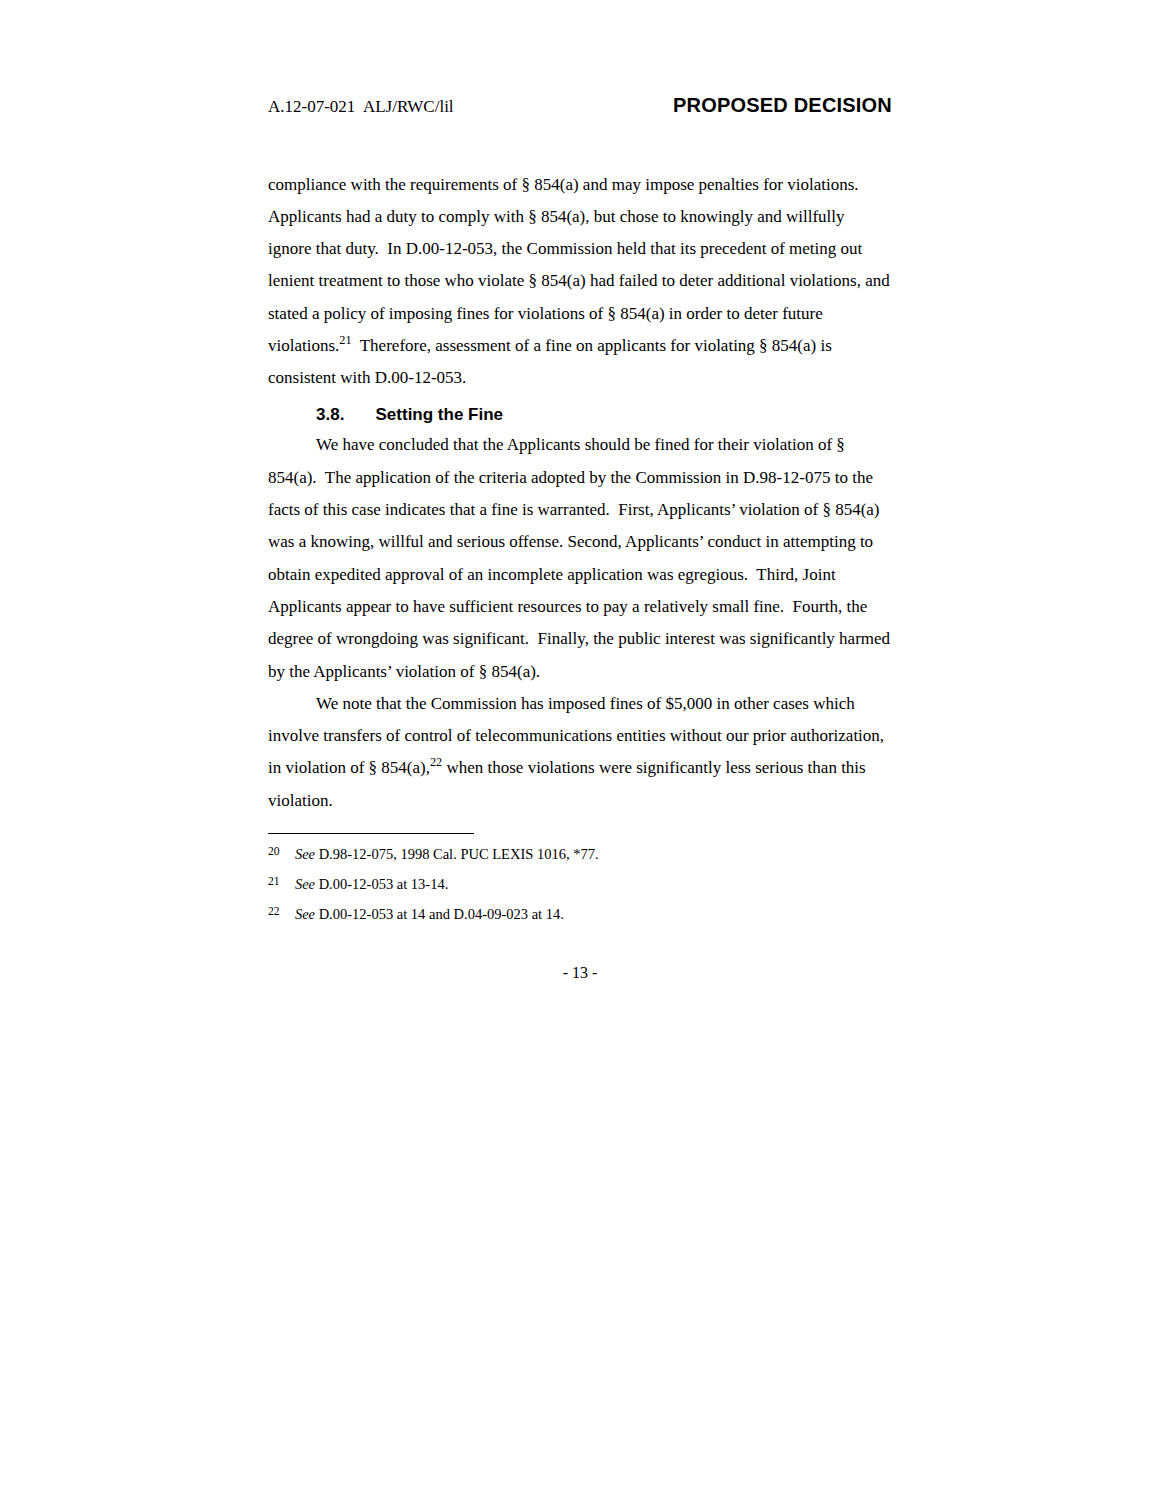A.12-07-021 ALJ/RWC/lil
PROPOSED DECISION
compliance with the requirements of § 854(a) and may impose penalties for violations. Applicants had a duty to comply with § 854(a), but chose to knowingly and willfully ignore that duty. In D.00-12-053, the Commission held that its precedent of meting out lenient treatment to those who violate § 854(a) had failed to deter additional violations, and stated a policy of imposing fines for violations of § 854(a) in order to deter future violations.21 Therefore, assessment of a fine on applicants for violating § 854(a) is consistent with D.00-12-053.
3.8. Setting the Fine
We have concluded that the Applicants should be fined for their violation of § 854(a). The application of the criteria adopted by the Commission in D.98-12-075 to the facts of this case indicates that a fine is warranted. First, Applicants’ violation of § 854(a) was a knowing, willful and serious offense. Second, Applicants’ conduct in attempting to obtain expedited approval of an incomplete application was egregious. Third, Joint Applicants appear to have sufficient resources to pay a relatively small fine. Fourth, the degree of wrongdoing was significant. Finally, the public interest was significantly harmed by the Applicants’ violation of § 854(a).
We note that the Commission has imposed fines of $5,000 in other cases which involve transfers of control of telecommunications entities without our prior authorization, in violation of § 854(a),22 when those violations were significantly less serious than this violation.
20 See D.98-12-075, 1998 Cal. PUC LEXIS 1016, *77.
21 See D.00-12-053 at 13-14.
22 See D.00-12-053 at 14 and D.04-09-023 at 14.
- 13 -